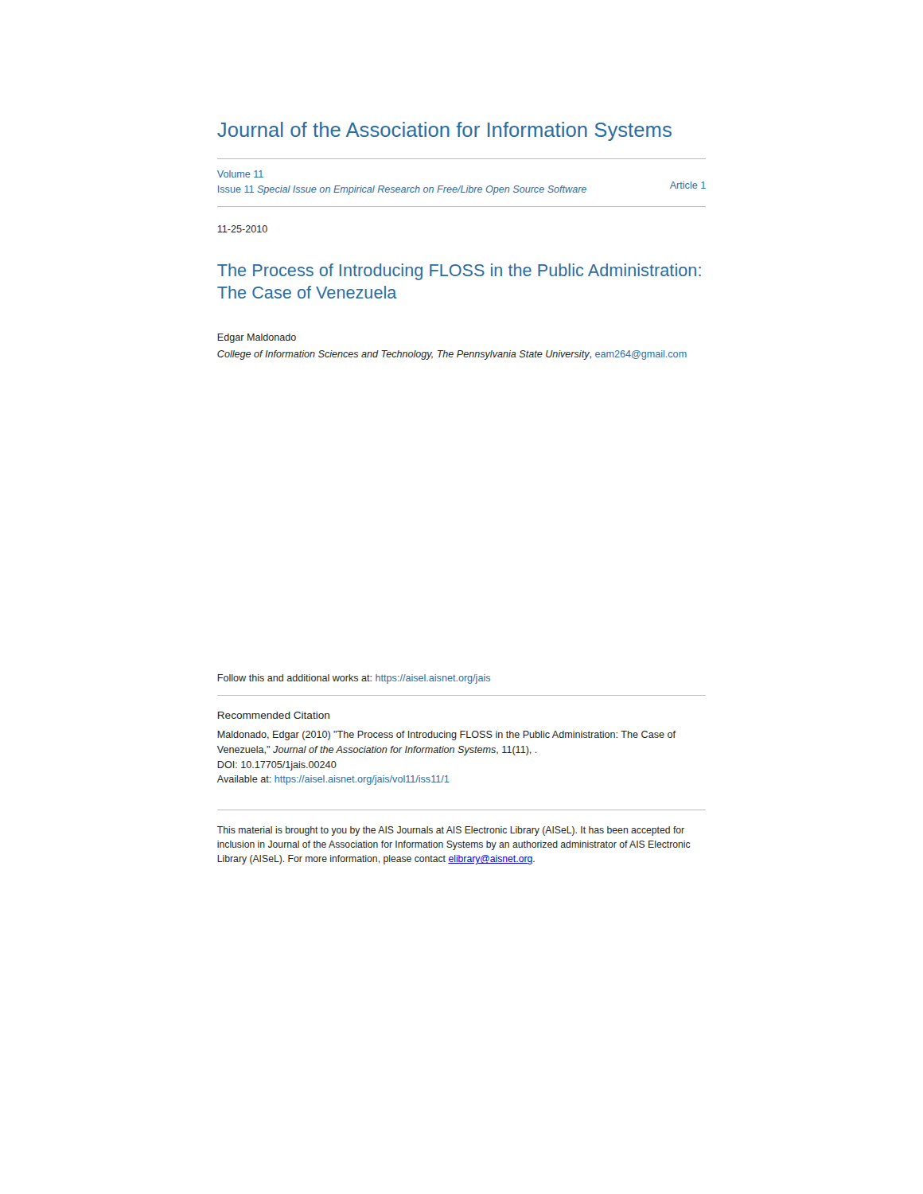Journal of the Association for Information Systems
Volume 11 Issue 11 Special Issue on Empirical Research on Free/Libre Open Source Software
Article 1
11-25-2010
The Process of Introducing FLOSS in the Public Administration:
The Case of Venezuela
Edgar Maldonado
College of Information Sciences and Technology, The Pennsylvania State University, eam264@gmail.com
Follow this and additional works at: https://aisel.aisnet.org/jais
Recommended Citation
Maldonado, Edgar (2010) "The Process of Introducing FLOSS in the Public Administration: The Case of Venezuela," Journal of the Association for Information Systems, 11(11), .
DOI: 10.17705/1jais.00240
Available at: https://aisel.aisnet.org/jais/vol11/iss11/1
This material is brought to you by the AIS Journals at AIS Electronic Library (AISeL). It has been accepted for inclusion in Journal of the Association for Information Systems by an authorized administrator of AIS Electronic Library (AISeL). For more information, please contact elibrary@aisnet.org.